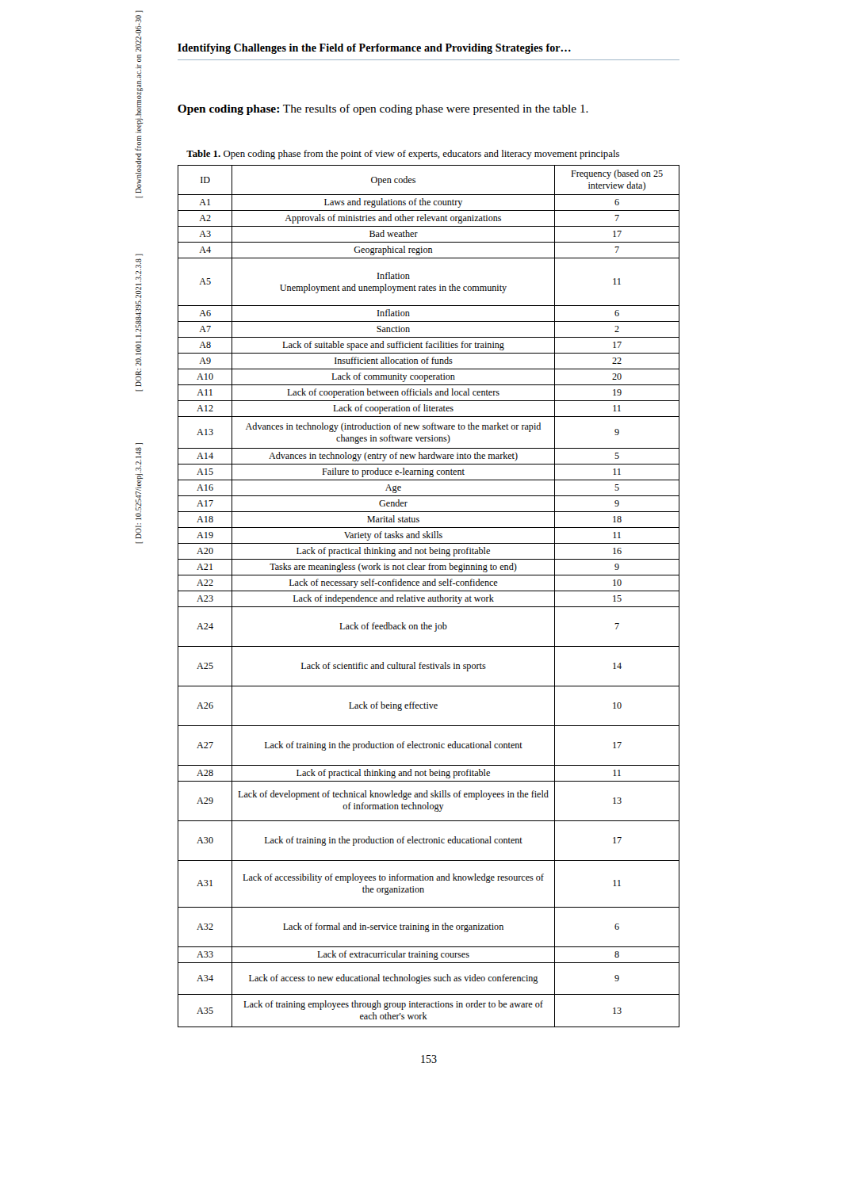[ Downloaded from ieepj.hormozgan.ac.ir on 2022-06-30 ]
[ DOR: 20.1001.1.25884395.2021.3.2.3.8 ]
[ DOI: 10.52547/ieepj.3.2.148 ]
Identifying Challenges in the Field of Performance and Providing Strategies for…
Open coding phase: The results of open coding phase were presented in the table 1.
Table 1. Open coding phase from the point of view of experts, educators and literacy movement principals
| ID | Open codes | Frequency (based on 25 interview data) |
| --- | --- | --- |
| A1 | Laws and regulations of the country | 6 |
| A2 | Approvals of ministries and other relevant organizations | 7 |
| A3 | Bad weather | 17 |
| A4 | Geographical region | 7 |
| A5 | Inflation Unemployment and unemployment rates in the community | 11 |
| A6 | Inflation | 6 |
| A7 | Sanction | 2 |
| A8 | Lack of suitable space and sufficient facilities for training | 17 |
| A9 | Insufficient allocation of funds | 22 |
| A10 | Lack of community cooperation | 20 |
| A11 | Lack of cooperation between officials and local centers | 19 |
| A12 | Lack of cooperation of literates | 11 |
| A13 | Advances in technology (introduction of new software to the market or rapid changes in software versions) | 9 |
| A14 | Advances in technology (entry of new hardware into the market) | 5 |
| A15 | Failure to produce e-learning content | 11 |
| A16 | Age | 5 |
| A17 | Gender | 9 |
| A18 | Marital status | 18 |
| A19 | Variety of tasks and skills | 11 |
| A20 | Lack of practical thinking and not being profitable | 16 |
| A21 | Tasks are meaningless (work is not clear from beginning to end) | 9 |
| A22 | Lack of necessary self-confidence and self-confidence | 10 |
| A23 | Lack of independence and relative authority at work | 15 |
| A24 | Lack of feedback on the job | 7 |
| A25 | Lack of scientific and cultural festivals in sports | 14 |
| A26 | Lack of being effective | 10 |
| A27 | Lack of training in the production of electronic educational content | 17 |
| A28 | Lack of practical thinking and not being profitable | 11 |
| A29 | Lack of development of technical knowledge and skills of employees in the field of information technology | 13 |
| A30 | Lack of training in the production of electronic educational content | 17 |
| A31 | Lack of accessibility of employees to information and knowledge resources of the organization | 11 |
| A32 | Lack of formal and in-service training in the organization | 6 |
| A33 | Lack of extracurricular training courses | 8 |
| A34 | Lack of access to new educational technologies such as video conferencing | 9 |
| A35 | Lack of training employees through group interactions in order to be aware of each other's work | 13 |
153